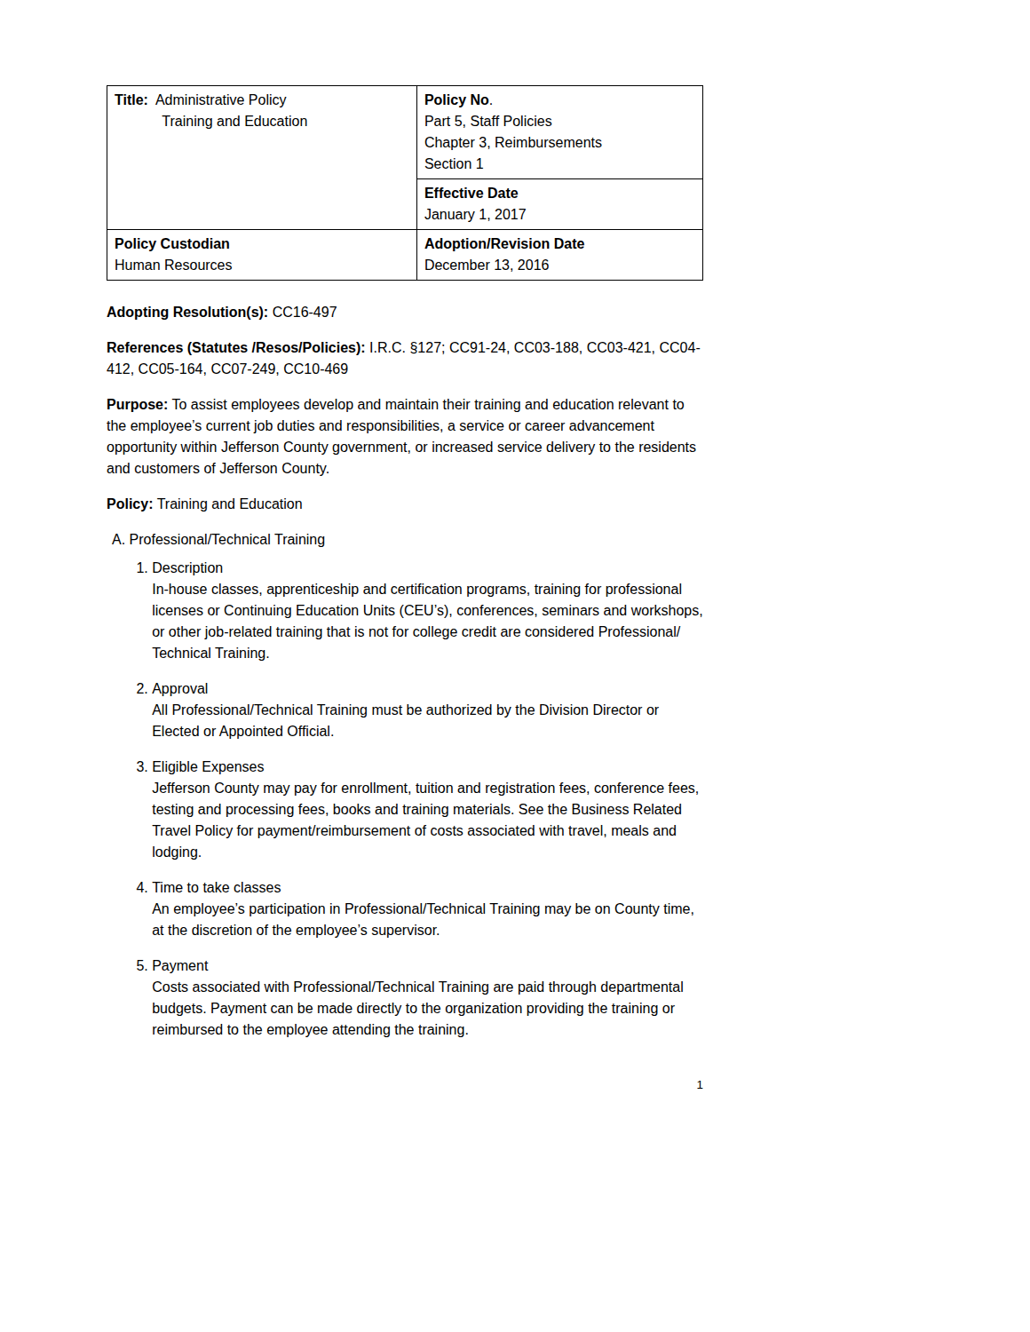| Title: Administrative Policy Training and Education | Policy No . Part 5, Staff Policies Chapter 3, Reimbursements Section 1 |
| Effective Date January 1, 2017 |
| Policy Custodian Human Resources | Adoption/Revision Date December 13, 2016 |
Adopting Resolution(s): CC16-497
References (Statutes /Resos/Policies): I.R.C. §127; CC91-24, CC03-188, CC03-421, CC04-412, CC05-164, CC07-249, CC10-469
Purpose: To assist employees develop and maintain their training and education relevant to the employee’s current job duties and responsibilities, a service or career advancement opportunity within Jefferson County government, or increased service delivery to the residents and customers of Jefferson County.
Policy: Training and Education
Professional/Technical Training
Description
In-house classes, apprenticeship and certification programs, training for professional licenses or Continuing Education Units (CEU’s), conferences, seminars and workshops, or other job-related training that is not for college credit are considered Professional/ Technical Training.
Approval
All Professional/Technical Training must be authorized by the Division Director or Elected or Appointed Official.
Eligible Expenses
Jefferson County may pay for enrollment, tuition and registration fees, conference fees, testing and processing fees, books and training materials. See the Business Related Travel Policy for payment/reimbursement of costs associated with travel, meals and lodging.
Time to take classes
An employee’s participation in Professional/Technical Training may be on County time, at the discretion of the employee’s supervisor.
Payment
Costs associated with Professional/Technical Training are paid through departmental budgets. Payment can be made directly to the organization providing the training or reimbursed to the employee attending the training.
1